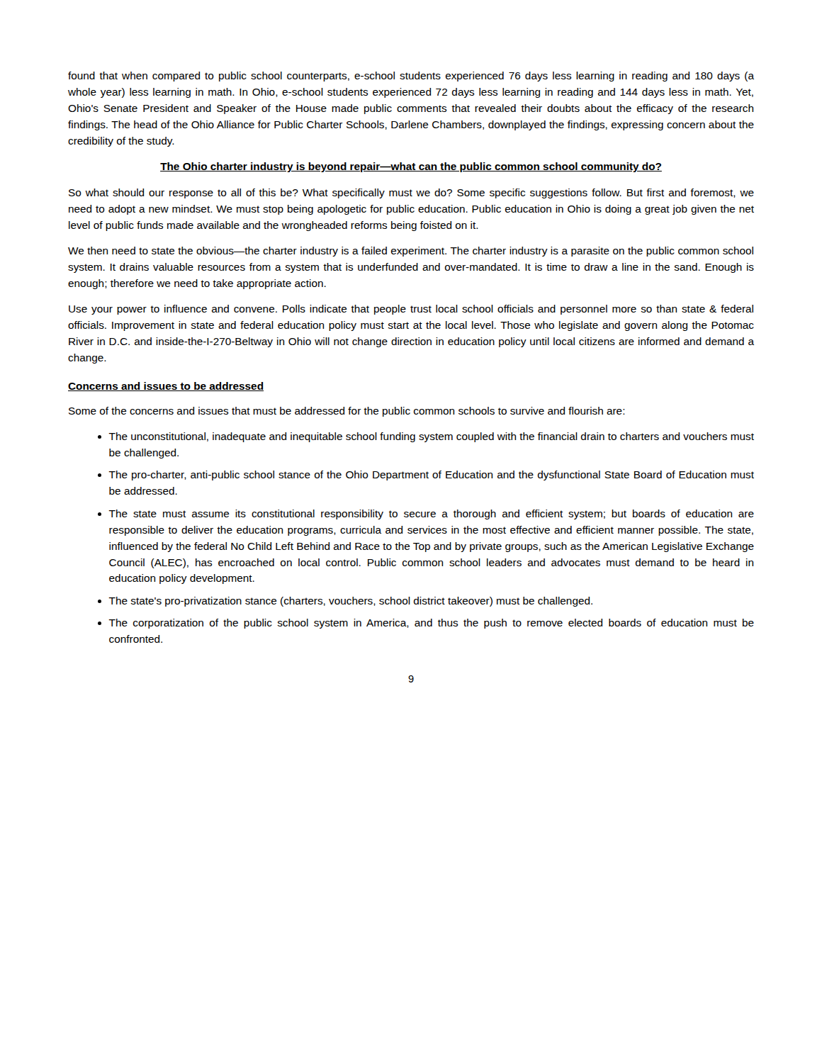found that when compared to public school counterparts, e-school students experienced 76 days less learning in reading and 180 days (a whole year) less learning in math. In Ohio, e-school students experienced 72 days less learning in reading and 144 days less in math. Yet, Ohio's Senate President and Speaker of the House made public comments that revealed their doubts about the efficacy of the research findings. The head of the Ohio Alliance for Public Charter Schools, Darlene Chambers, downplayed the findings, expressing concern about the credibility of the study.
The Ohio charter industry is beyond repair—what can the public common school community do?
So what should our response to all of this be? What specifically must we do? Some specific suggestions follow. But first and foremost, we need to adopt a new mindset. We must stop being apologetic for public education. Public education in Ohio is doing a great job given the net level of public funds made available and the wrongheaded reforms being foisted on it.
We then need to state the obvious—the charter industry is a failed experiment. The charter industry is a parasite on the public common school system. It drains valuable resources from a system that is underfunded and over-mandated. It is time to draw a line in the sand. Enough is enough; therefore we need to take appropriate action.
Use your power to influence and convene. Polls indicate that people trust local school officials and personnel more so than state & federal officials. Improvement in state and federal education policy must start at the local level. Those who legislate and govern along the Potomac River in D.C. and inside-the-I-270-Beltway in Ohio will not change direction in education policy until local citizens are informed and demand a change.
Concerns and issues to be addressed
Some of the concerns and issues that must be addressed for the public common schools to survive and flourish are:
The unconstitutional, inadequate and inequitable school funding system coupled with the financial drain to charters and vouchers must be challenged.
The pro-charter, anti-public school stance of the Ohio Department of Education and the dysfunctional State Board of Education must be addressed.
The state must assume its constitutional responsibility to secure a thorough and efficient system; but boards of education are responsible to deliver the education programs, curricula and services in the most effective and efficient manner possible. The state, influenced by the federal No Child Left Behind and Race to the Top and by private groups, such as the American Legislative Exchange Council (ALEC), has encroached on local control. Public common school leaders and advocates must demand to be heard in education policy development.
The state's pro-privatization stance (charters, vouchers, school district takeover) must be challenged.
The corporatization of the public school system in America, and thus the push to remove elected boards of education must be confronted.
9